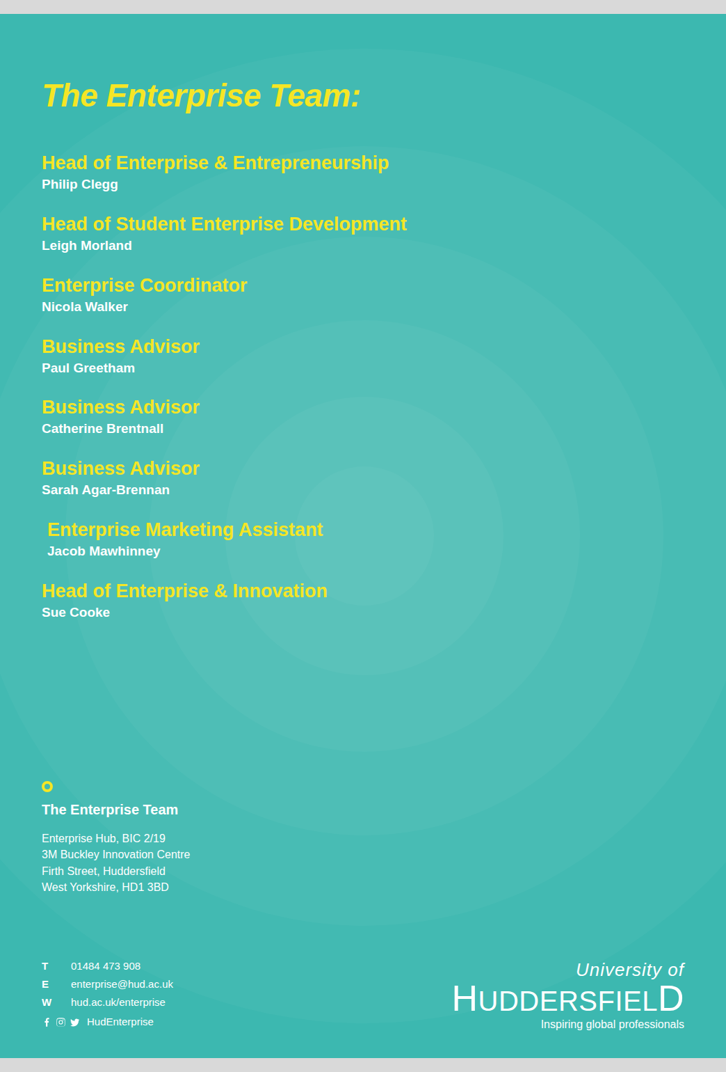The Enterprise Team:
Head of Enterprise & Entrepreneurship Philip Clegg
Head of Student Enterprise Development Leigh Morland
Enterprise Coordinator Nicola Walker
Business Advisor Paul Greetham
Business Advisor Catherine Brentnall
Business Advisor Sarah Agar-Brennan
Enterprise Marketing Assistant Jacob Mawhinney
Head of Enterprise & Innovation Sue Cooke
The Enterprise Team
Enterprise Hub, BIC 2/19
3M Buckley Innovation Centre
Firth Street, Huddersfield
West Yorkshire, HD1 3BD
| T | 01484 473 908 |
| E | enterprise@hud.ac.uk |
| W | hud.ac.uk/enterprise |
HudEnterprise
University of HUDDERSFIELD Inspiring global professionals